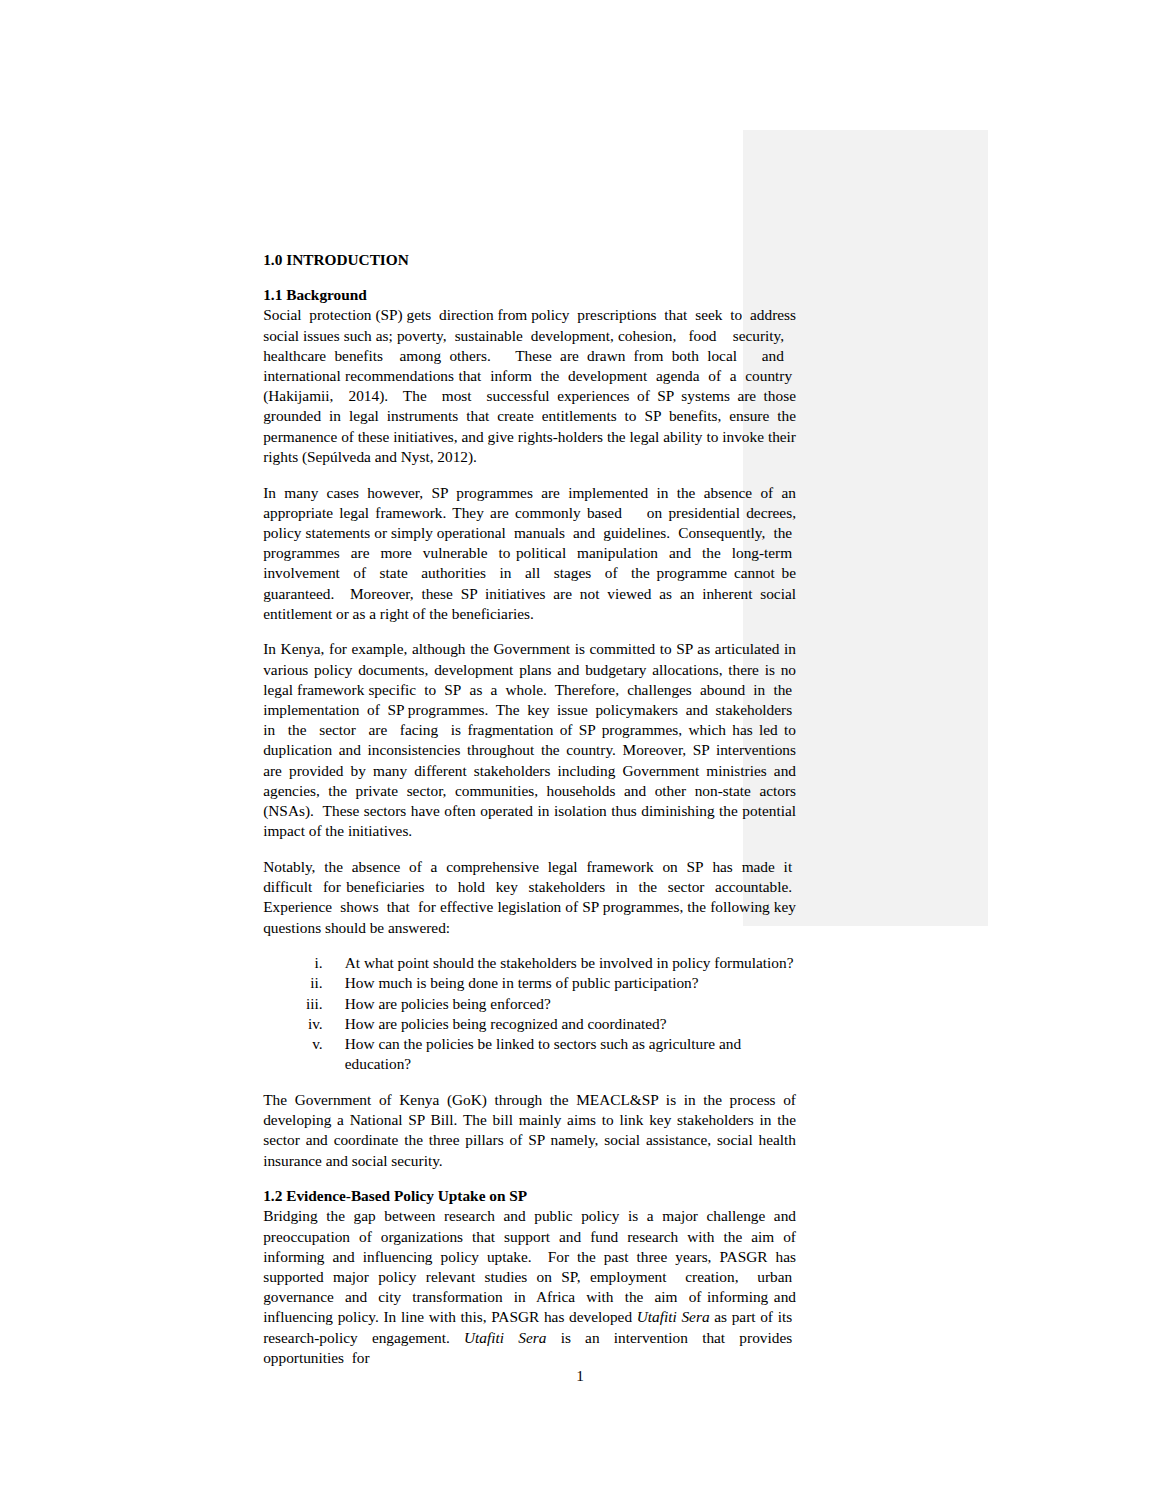1.0 INTRODUCTION
1.1 Background
Social protection (SP) gets direction from policy prescriptions that seek to address social issues such as; poverty, sustainable development, cohesion, food security, healthcare benefits among others. These are drawn from both local and international recommendations that inform the development agenda of a country (Hakijamii, 2014). The most successful experiences of SP systems are those grounded in legal instruments that create entitlements to SP benefits, ensure the permanence of these initiatives, and give rights-holders the legal ability to invoke their rights (Sepúlveda and Nyst, 2012).
In many cases however, SP programmes are implemented in the absence of an appropriate legal framework. They are commonly based on presidential decrees, policy statements or simply operational manuals and guidelines. Consequently, the programmes are more vulnerable to political manipulation and the long-term involvement of state authorities in all stages of the programme cannot be guaranteed. Moreover, these SP initiatives are not viewed as an inherent social entitlement or as a right of the beneficiaries.
In Kenya, for example, although the Government is committed to SP as articulated in various policy documents, development plans and budgetary allocations, there is no legal framework specific to SP as a whole. Therefore, challenges abound in the implementation of SP programmes. The key issue policymakers and stakeholders in the sector are facing is fragmentation of SP programmes, which has led to duplication and inconsistencies throughout the country. Moreover, SP interventions are provided by many different stakeholders including Government ministries and agencies, the private sector, communities, households and other non-state actors (NSAs). These sectors have often operated in isolation thus diminishing the potential impact of the initiatives.
Notably, the absence of a comprehensive legal framework on SP has made it difficult for beneficiaries to hold key stakeholders in the sector accountable. Experience shows that for effective legislation of SP programmes, the following key questions should be answered:
At what point should the stakeholders be involved in policy formulation?
How much is being done in terms of public participation?
How are policies being enforced?
How are policies being recognized and coordinated?
How can the policies be linked to sectors such as agriculture and education?
The Government of Kenya (GoK) through the MEACL&SP is in the process of developing a National SP Bill. The bill mainly aims to link key stakeholders in the sector and coordinate the three pillars of SP namely, social assistance, social health insurance and social security.
1.2 Evidence-Based Policy Uptake on SP
Bridging the gap between research and public policy is a major challenge and preoccupation of organizations that support and fund research with the aim of informing and influencing policy uptake. For the past three years, PASGR has supported major policy relevant studies on SP, employment creation, urban governance and city transformation in Africa with the aim of informing and influencing policy. In line with this, PASGR has developed Utafiti Sera as part of its research-policy engagement. Utafiti Sera is an intervention that provides opportunities for
1